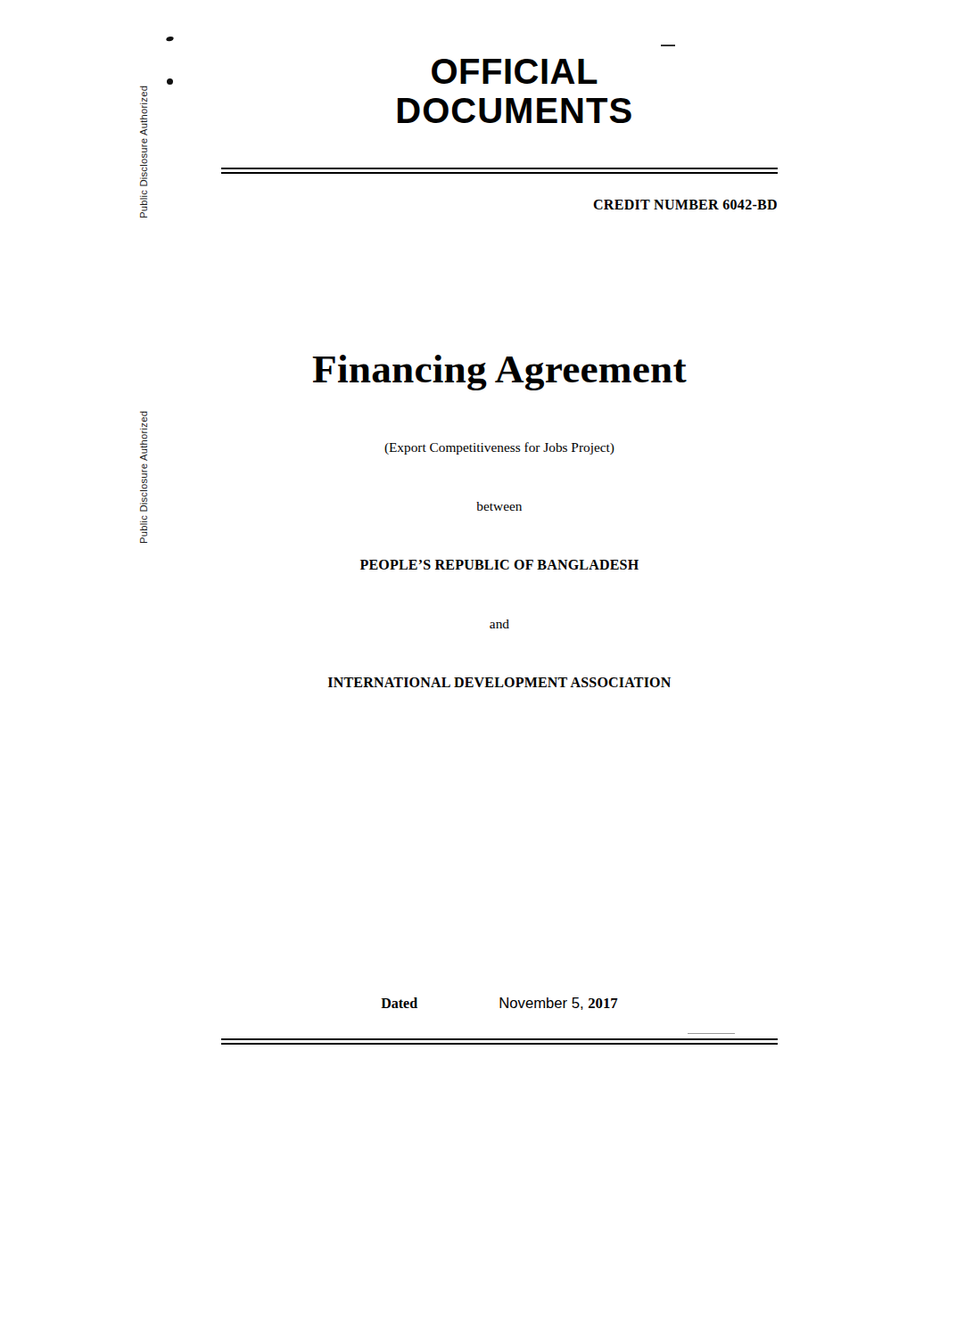Public Disclosure Authorized
Public Disclosure Authorized
OFFICIAL
DOCUMENTS
CREDIT NUMBER 6042-BD
Financing Agreement
(Export Competitiveness for Jobs Project)
between
PEOPLE’S REPUBLIC OF BANGLADESH
and
INTERNATIONAL DEVELOPMENT ASSOCIATION
Dated November 5, 2017